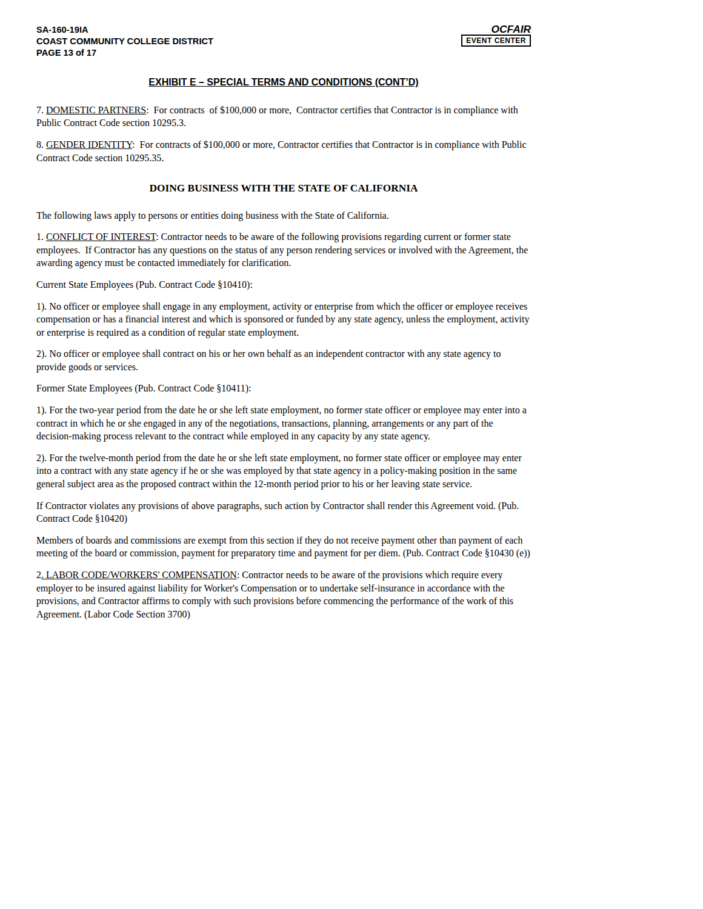SA-160-19IA
COAST COMMUNITY COLLEGE DISTRICT
PAGE 13 of 17
OCFAIR
EVENT CENTER
EXHIBIT E – SPECIAL TERMS AND CONDITIONS (CONT’D)
7. DOMESTIC PARTNERS: For contracts of $100,000 or more, Contractor certifies that Contractor is in compliance with Public Contract Code section 10295.3.
8. GENDER IDENTITY: For contracts of $100,000 or more, Contractor certifies that Contractor is in compliance with Public Contract Code section 10295.35.
DOING BUSINESS WITH THE STATE OF CALIFORNIA
The following laws apply to persons or entities doing business with the State of California.
1. CONFLICT OF INTEREST: Contractor needs to be aware of the following provisions regarding current or former state employees. If Contractor has any questions on the status of any person rendering services or involved with the Agreement, the awarding agency must be contacted immediately for clarification.
Current State Employees (Pub. Contract Code §10410):
1). No officer or employee shall engage in any employment, activity or enterprise from which the officer or employee receives compensation or has a financial interest and which is sponsored or funded by any state agency, unless the employment, activity or enterprise is required as a condition of regular state employment.
2). No officer or employee shall contract on his or her own behalf as an independent contractor with any state agency to provide goods or services.
Former State Employees (Pub. Contract Code §10411):
1). For the two-year period from the date he or she left state employment, no former state officer or employee may enter into a contract in which he or she engaged in any of the negotiations, transactions, planning, arrangements or any part of the decision-making process relevant to the contract while employed in any capacity by any state agency.
2). For the twelve-month period from the date he or she left state employment, no former state officer or employee may enter into a contract with any state agency if he or she was employed by that state agency in a policy-making position in the same general subject area as the proposed contract within the 12-month period prior to his or her leaving state service.
If Contractor violates any provisions of above paragraphs, such action by Contractor shall render this Agreement void. (Pub. Contract Code §10420)
Members of boards and commissions are exempt from this section if they do not receive payment other than payment of each meeting of the board or commission, payment for preparatory time and payment for per diem. (Pub. Contract Code §10430 (e))
2. LABOR CODE/WORKERS' COMPENSATION: Contractor needs to be aware of the provisions which require every employer to be insured against liability for Worker's Compensation or to undertake self-insurance in accordance with the provisions, and Contractor affirms to comply with such provisions before commencing the performance of the work of this Agreement. (Labor Code Section 3700)